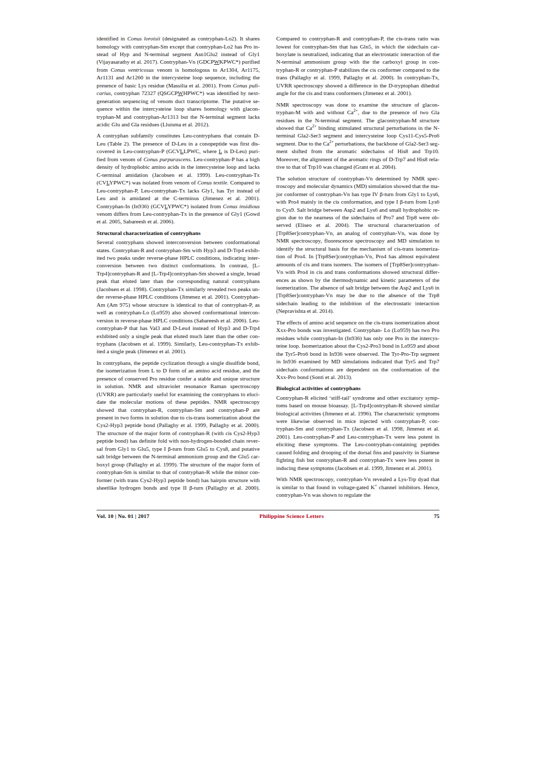identified in Conus loroisii (designated as contryphan-Lo2). It shares homology with contryphan-Sm except that contryphan-Lo2 has Pro instead of Hyp and N-terminal segment Asn1Glu2 instead of Gly1 (Vijayasarathy et al. 2017). Contryphan-Vn (GDCPWKPWC*) purified from Conus ventricosus venom is homologous to Ar1304, Ar1175, Ar1131 and Ar1260 in the intercysteine loop sequence, including the presence of basic Lys residue (Massilia et al. 2001). From Conus pulicarius, contryphan 72327 (QSGCPWHPWC*) was identified by next-generation sequencing of venom duct transcriptome. The putative sequence within the intercysteine loop shares homology with glacontryphan-M and contryphan-Ar1313 but the N-terminal segment lacks acidic Glu and Gla residues (Lluisma et al. 2012).
A contryphan subfamily constitutes Leu-contryphans that contain D-Leu (Table 2). The presence of D-Leu in a conopeptide was first discovered in Leu-contryphan-P (GCVLLPWC, where L is D-Leu) purified from venom of Conus purpurascens. Leu-contryphan-P has a high density of hydrophobic amino acids in the intercysteine loop and lacks C-terminal amidation (Jacobsen et al. 1999). Leu-contryphan-Tx (CVLYPWC*) was isolated from venom of Conus textile. Compared to Leu-contryphan-P, Leu-contryphan-Tx lacks Gly1, has Tyr instead of Leu and is amidated at the C-terminus (Jimenez et al. 2001). Contryphan-In (In936) (GCVLYPWC*) isolated from Conus insidious venom differs from Leu-contryphan-Tx in the presence of Gly1 (Gowd et al. 2005, Sabareesh et al. 2006).
Structural characterization of contryphans
Several contryphans showed interconversion between conformational states. Contryphan-R and contryphan-Sm with Hyp3 and D-Trp4 exhibited two peaks under reverse-phase HPLC conditions, indicating interconversion between two distinct conformations. In contrast, [L-Trp4]contryphan-R and [L-Trp4]contryphan-Sm showed a single, broad peak that eluted later than the corresponding natural contryphans (Jacobsen et al. 1998). Contryphan-Tx similarly revealed two peaks under reverse-phase HPLC conditions (Jimenez et al. 2001). Contryphan-Am (Am 975) whose structure is identical to that of contryphan-P, as well as contryphan-Lo (Lo959) also showed conformational interconversion in reverse-phase HPLC conditions (Sabareesh et al. 2006). Leu-contryphan-P that has Val3 and D-Leu4 instead of Hyp3 and D-Trp4 exhibited only a single peak that eluted much later than the other contryphans (Jacobsen et al. 1999). Similarly, Leu-contryphan-Tx exhibited a single peak (Jimenez et al. 2001).
In contryphans, the peptide cyclization through a single disulfide bond, the isomerization from L to D form of an amino acid residue, and the presence of conserved Pro residue confer a stable and unique structure in solution. NMR and ultraviolet resonance Raman spectroscopy (UVRR) are particularly useful for examining the contryphans to elucidate the molecular motions of these peptides. NMR spectroscopy showed that contryphan-R, contryphan-Sm and contryphan-P are present in two forms in solution due to cis-trans isomerization about the Cys2-Hyp3 peptide bond (Pallaghy et al. 1999, Pallaghy et al. 2000). The structure of the major form of contryphan-R (with cis Cys2-Hyp3 peptide bond) has definite fold with non-hydrogen-bonded chain reversal from Gly1 to Glu5, type I β-turn from Glu5 to Cys8, and putative salt bridge between the N-terminal ammonium group and the Glu5 carboxyl group (Pallaghy et al. 1999). The structure of the major form of contryphan-Sm is similar to that of contryphan-R while the minor conformer (with trans Cys2-Hyp3 peptide bond) has hairpin structure with sheetlike hydrogen bonds and type II β-turn (Pallaghy et al. 2000). Compared to contryphan-R and contryphan-P, the cis-trans ratio was lowest for contryphan-Sm that has Gln5, in which the sidechain carboxylate is neutralized, indicating that an electrostatic interaction of the N-terminal ammonium group with the the carboxyl group in contryphan-R or contryphan-P stabilizes the cis conformer compared to the trans (Pallaghy et al. 1999, Pallaghy et al. 2000). In contryphan-Tx, UVRR spectroscopy showed a difference in the D-tryptophan dihedral angle for the cis and trans conformers (Jimenez et al. 2001).
NMR spectroscopy was done to examine the structure of glacontryphan-M with and without Ca2+, due to the presence of two Gla residues in the N-terminal segment. The glacontryphan-M structure showed that Ca2+ binding stimulated structural perturbations in the N-terminal Gla2-Ser3 segment and intercysteine loop Cys11-Cys5-Pro6 segment. Due to the Ca2+ perturbations, the backbone of Gla2-Ser3 segment shifted from the aromatic sidechains of His8 and Trp10. Moreover, the alignment of the aromatic rings of D-Trp7 and His8 relative to that of Trp10 was changed (Grant et al. 2004).
The solution structure of contryphan-Vn determined by NMR spectroscopy and molecular dynamics (MD) simulation showed that the major conformer of contryphan-Vn has type IV β-turn from Gly1 to Lys6, with Pro4 mainly in the cis conformation, and type I β-turn from Lys6 to Cys9. Salt bridge between Asp2 and Lys6 and small hydrophobic region due to the nearness of the sidechains of Pro7 and Trp8 were observed (Eliseo et al. 2004). The structural characterization of [Trp8Ser]contryphan-Vn, an analog of contryphan-Vn, was done by NMR spectroscopy, fluorescence spectroscopy and MD simulation to identify the structural basis for the mechanism of cis-trans isomerization of Pro4. In [Trp8Ser]contryphan-Vn, Pro4 has almost equivalent amounts of cis and trans isomers. The isomers of [Trp8Ser]contryphan-Vn with Pro4 in cis and trans conformations showed structural differences as shown by the thermodynamic and kinetic parameters of the isomerization. The absence of salt bridge between the Asp2 and Lys6 in [Trp8Ser]contryphan-Vn may be due to the absence of the Trp8 sidechain leading to the inhibition of the electrostatic interaction (Nepravishta et al. 2014).
The effects of amino acid sequence on the cis-trans isomerization about Xxx-Pro bonds was investigated. Contryphan- Lo (Lo959) has two Pro residues while contryphan-In (In936) has only one Pro in the intercysteine loop. Isomerization about the Cys2-Pro3 bond in Lo959 and about the Tyr5-Pro6 bond in In936 were observed. The Tyr-Pro-Trp segment in In936 examined by MD simulations indicated that Tyr5 and Trp7 sidechain conformations are dependent on the conformation of the Xxx-Pro bond (Sonti et al. 2013).
Biological activities of contryphans
Contryphan-R elicited ‘stiff-tail’ syndrome and other excitatory symptoms based on mouse bioassay. [L-Trp4]contryphan-R showed similar biological activities (Jimenez et al. 1996). The characteristic symptoms were likewise observed in mice injected with contryphan-P, contryphan-Sm and contryphan-Tx (Jacobsen et al. 1998, Jimenez et al. 2001). Leu-contryphan-P and Leu-contryphan-Tx were less potent in eliciting these symptoms. The Leu-contryphan-containing peptides caused folding and drooping of the dorsal fins and passivity in Siamese fighting fish but contryphan-R and contryphan-Tx were less potent in inducing these symptoms (Jacobsen et al. 1999, Jimenez et al. 2001).
With NMR spectroscopy, contryphan-Vn revealed a Lys-Trp dyad that is similar to that found in voltage-gated K+ channel inhibitors. Hence, contryphan-Vn was shown to regulate the
Vol. 10 | No. 01 | 2017
Philippine Science Letters
75